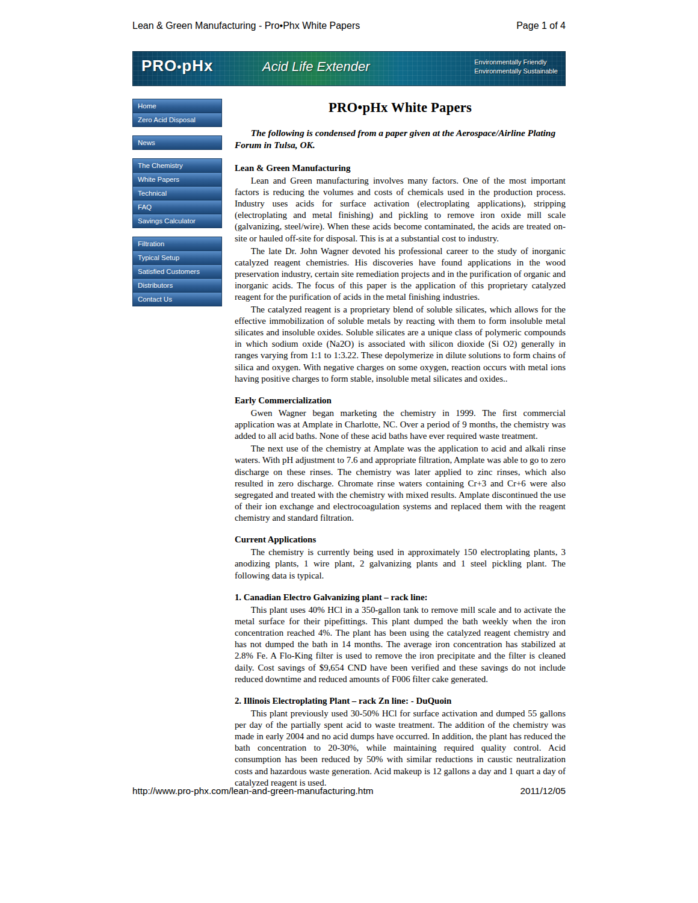Lean & Green Manufacturing - Pro•Phx White Papers
Page 1 of 4
PRO•pHx
Acid Life Extender
Environmentally Friendly
Environmentally Sustainable
Home Zero Acid Disposal
News
The Chemistry White Papers Technical FAQ Savings Calculator
Filtration Typical Setup Satisfied Customers Distributors Contact Us
PRO•pHx White Papers
The following is condensed from a paper given at the Aerospace/Airline Plating Forum in Tulsa, OK.
Lean & Green Manufacturing
Lean and Green manufacturing involves many factors. One of the most important factors is reducing the volumes and costs of chemicals used in the production process. Industry uses acids for surface activation (electroplating applications), stripping (electroplating and metal finishing) and pickling to remove iron oxide mill scale (galvanizing, steel/wire). When these acids become contaminated, the acids are treated on-site or hauled off-site for disposal. This is at a substantial cost to industry.
The late Dr. John Wagner devoted his professional career to the study of inorganic catalyzed reagent chemistries. His discoveries have found applications in the wood preservation industry, certain site remediation projects and in the purification of organic and inorganic acids. The focus of this paper is the application of this proprietary catalyzed reagent for the purification of acids in the metal finishing industries.
The catalyzed reagent is a proprietary blend of soluble silicates, which allows for the effective immobilization of soluble metals by reacting with them to form insoluble metal silicates and insoluble oxides. Soluble silicates are a unique class of polymeric compounds in which sodium oxide (Na2O) is associated with silicon dioxide (Si O2) generally in ranges varying from 1:1 to 1:3.22. These depolymerize in dilute solutions to form chains of silica and oxygen. With negative charges on some oxygen, reaction occurs with metal ions having positive charges to form stable, insoluble metal silicates and oxides..
Early Commercialization
Gwen Wagner began marketing the chemistry in 1999. The first commercial application was at Amplate in Charlotte, NC. Over a period of 9 months, the chemistry was added to all acid baths. None of these acid baths have ever required waste treatment.
The next use of the chemistry at Amplate was the application to acid and alkali rinse waters. With pH adjustment to 7.6 and appropriate filtration, Amplate was able to go to zero discharge on these rinses. The chemistry was later applied to zinc rinses, which also resulted in zero discharge. Chromate rinse waters containing Cr+3 and Cr+6 were also segregated and treated with the chemistry with mixed results. Amplate discontinued the use of their ion exchange and electrocoagulation systems and replaced them with the reagent chemistry and standard filtration.
Current Applications
The chemistry is currently being used in approximately 150 electroplating plants, 3 anodizing plants, 1 wire plant, 2 galvanizing plants and 1 steel pickling plant. The following data is typical.
1. Canadian Electro Galvanizing plant – rack line:
This plant uses 40% HCl in a 350-gallon tank to remove mill scale and to activate the metal surface for their pipefittings. This plant dumped the bath weekly when the iron concentration reached 4%. The plant has been using the catalyzed reagent chemistry and has not dumped the bath in 14 months. The average iron concentration has stabilized at 2.8% Fe. A Flo-King filter is used to remove the iron precipitate and the filter is cleaned daily. Cost savings of $9,654 CND have been verified and these savings do not include reduced downtime and reduced amounts of F006 filter cake generated.
2. Illinois Electroplating Plant – rack Zn line: - DuQuoin
This plant previously used 30-50% HCl for surface activation and dumped 55 gallons per day of the partially spent acid to waste treatment. The addition of the chemistry was made in early 2004 and no acid dumps have occurred. In addition, the plant has reduced the bath concentration to 20-30%, while maintaining required quality control. Acid consumption has been reduced by 50% with similar reductions in caustic neutralization costs and hazardous waste generation. Acid makeup is 12 gallons a day and 1 quart a day of catalyzed reagent is used.
http://www.pro-phx.com/lean-and-green-manufacturing.htm 2011/12/05